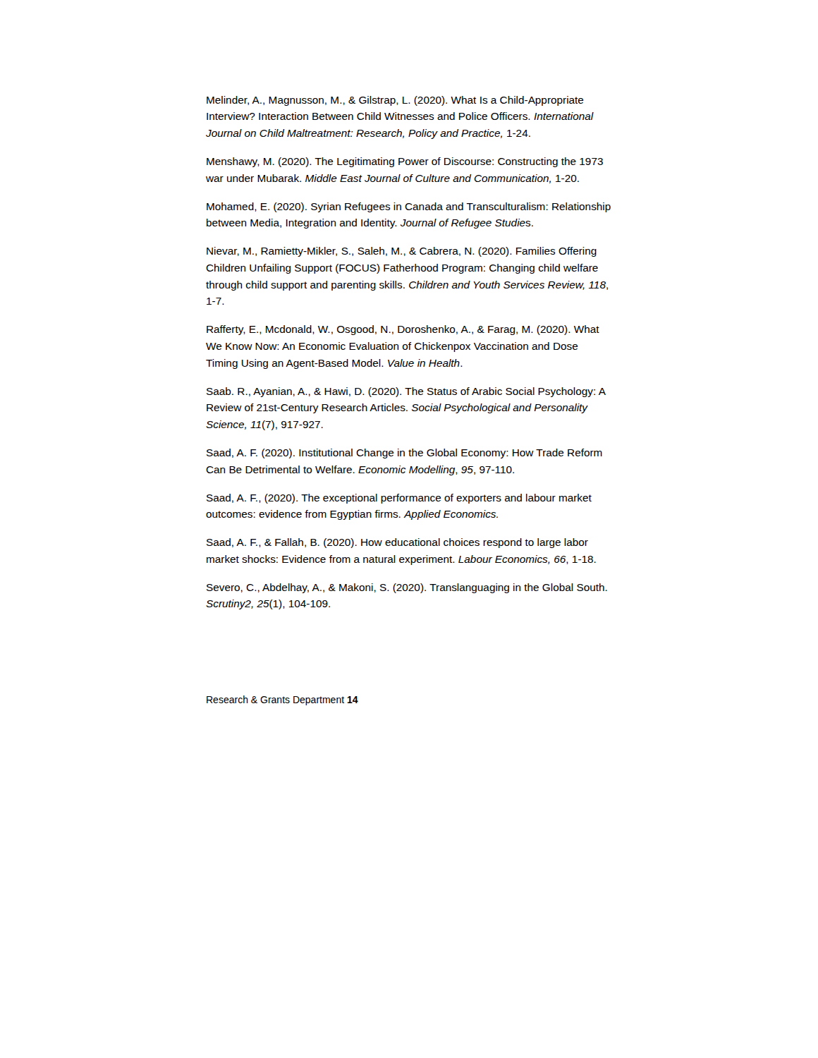Melinder, A., Magnusson, M., & Gilstrap, L. (2020). What Is a Child-Appropriate Interview? Interaction Between Child Witnesses and Police Officers. International Journal on Child Maltreatment: Research, Policy and Practice, 1-24.
Menshawy, M. (2020). The Legitimating Power of Discourse: Constructing the 1973 war under Mubarak. Middle East Journal of Culture and Communication, 1-20.
Mohamed, E. (2020). Syrian Refugees in Canada and Transculturalism: Relationship between Media, Integration and Identity. Journal of Refugee Studies.
Nievar, M., Ramietty-Mikler, S., Saleh, M., & Cabrera, N. (2020). Families Offering Children Unfailing Support (FOCUS) Fatherhood Program: Changing child welfare through child support and parenting skills. Children and Youth Services Review, 118, 1-7.
Rafferty, E., Mcdonald, W., Osgood, N., Doroshenko, A., & Farag, M. (2020). What We Know Now: An Economic Evaluation of Chickenpox Vaccination and Dose Timing Using an Agent-Based Model. Value in Health.
Saab. R., Ayanian, A., & Hawi, D. (2020). The Status of Arabic Social Psychology: A Review of 21st-Century Research Articles. Social Psychological and Personality Science, 11(7), 917-927.
Saad, A. F. (2020). Institutional Change in the Global Economy: How Trade Reform Can Be Detrimental to Welfare. Economic Modelling, 95, 97-110.
Saad, A. F., (2020). The exceptional performance of exporters and labour market outcomes: evidence from Egyptian firms. Applied Economics.
Saad, A. F., & Fallah, B. (2020). How educational choices respond to large labor market shocks: Evidence from a natural experiment. Labour Economics, 66, 1-18.
Severo, C., Abdelhay, A., & Makoni, S. (2020). Translanguaging in the Global South. Scrutiny2, 25(1), 104-109.
Research & Grants Department 14